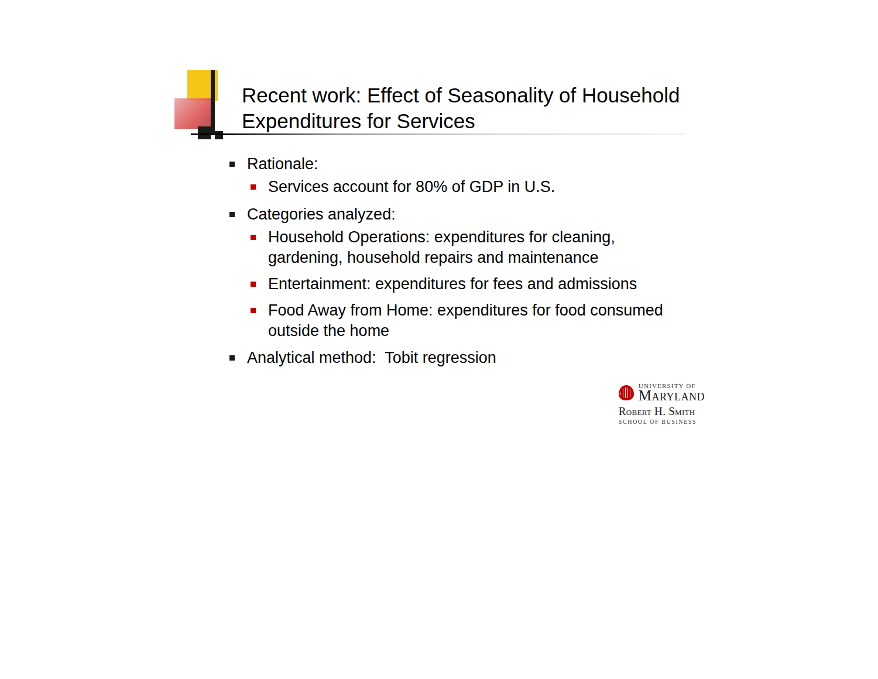Recent work: Effect of Seasonality of Household Expenditures for Services
Rationale:
Services account for 80% of GDP in U.S.
Categories analyzed:
Household Operations: expenditures for cleaning, gardening, household repairs and maintenance
Entertainment: expenditures for fees and admissions
Food Away from Home: expenditures for food consumed outside the home
Analytical method: Tobit regression
UNIVERSITY OF
Maryland
Robert H. Smith
SCHOOL OF BUSINESS